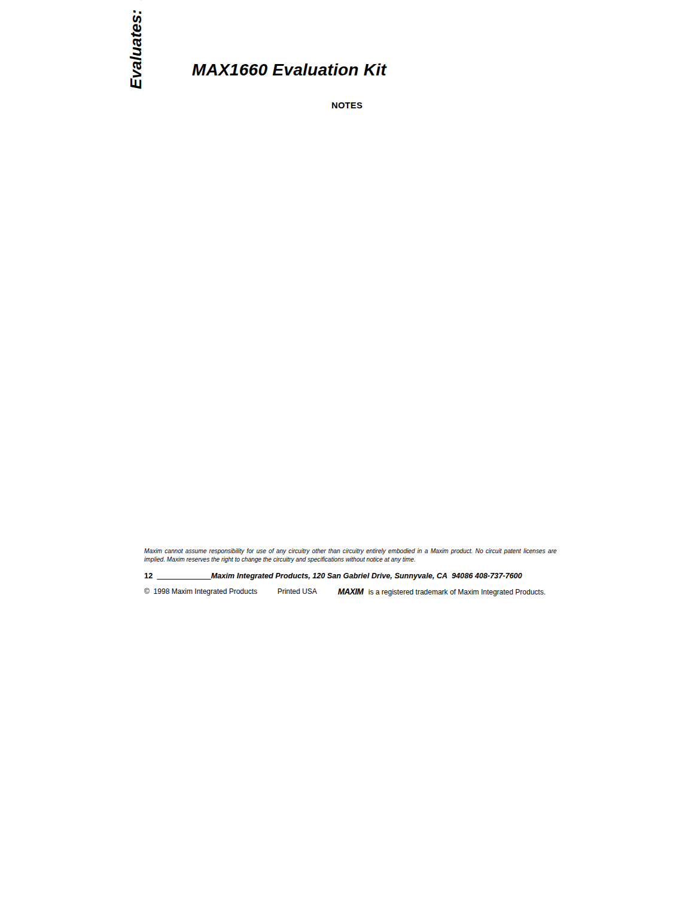MAX1660 Evaluation Kit
Evaluates: MAX1660
NOTES
Maxim cannot assume responsibility for use of any circuitry other than circuitry entirely embodied in a Maxim product. No circuit patent licenses are implied. Maxim reserves the right to change the circuitry and specifications without notice at any time.
12 Maxim Integrated Products, 120 San Gabriel Drive, Sunnyvale, CA 94086 408-737-7600
© 1998 Maxim Integrated Products Printed USA MAXIM is a registered trademark of Maxim Integrated Products.